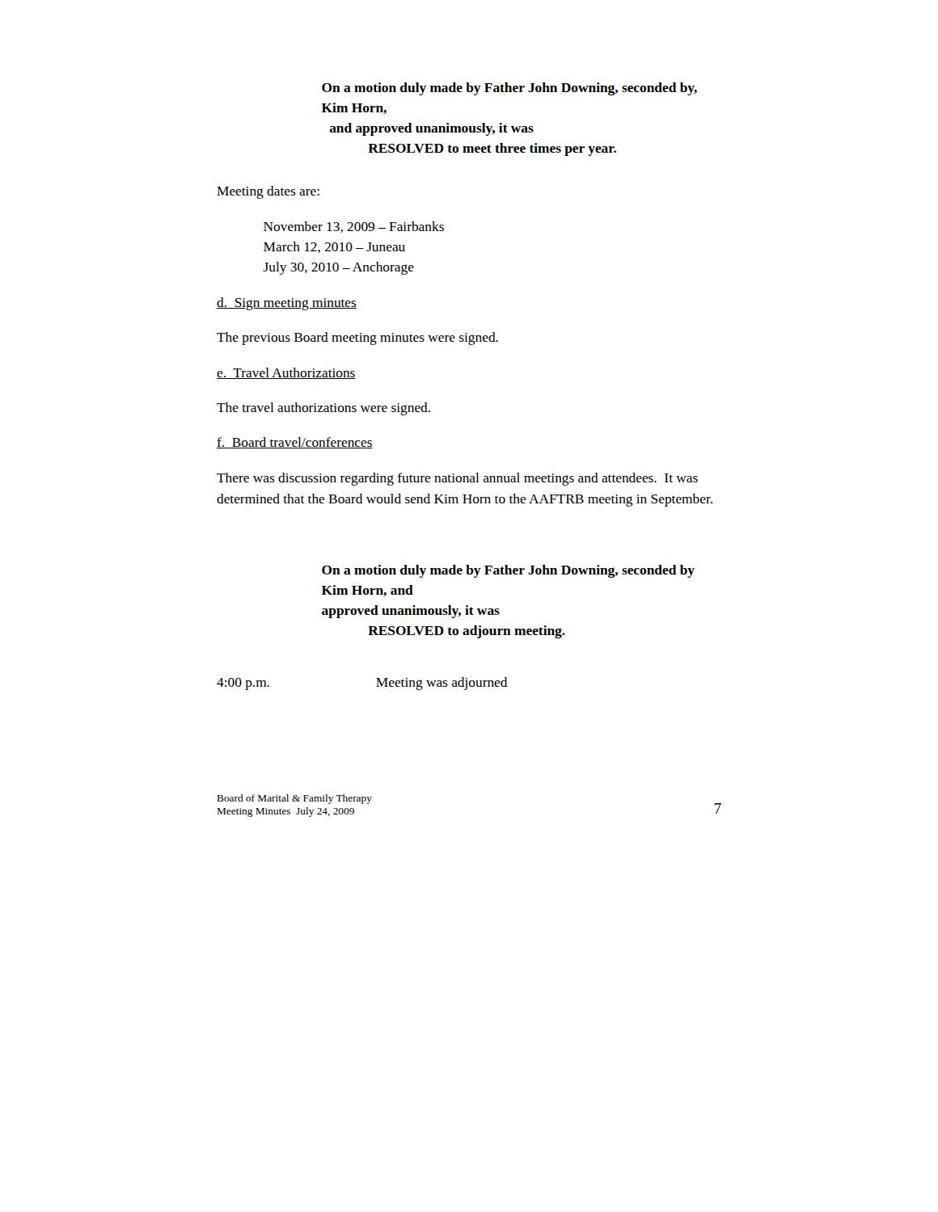On a motion duly made by Father John Downing, seconded by, Kim Horn, and approved unanimously, it was RESOLVED to meet three times per year.
Meeting dates are:
November 13, 2009 – Fairbanks
March 12, 2010 – Juneau
July 30, 2010 – Anchorage
d. Sign meeting minutes
The previous Board meeting minutes were signed.
e. Travel Authorizations
The travel authorizations were signed.
f. Board travel/conferences
There was discussion regarding future national annual meetings and attendees. It was determined that the Board would send Kim Horn to the AAFTRB meeting in September.
On a motion duly made by Father John Downing, seconded by Kim Horn, and approved unanimously, it was RESOLVED to adjourn meeting.
4:00 p.m.
Meeting was adjourned
Board of Marital & Family Therapy
Meeting Minutes July 24, 2009
7